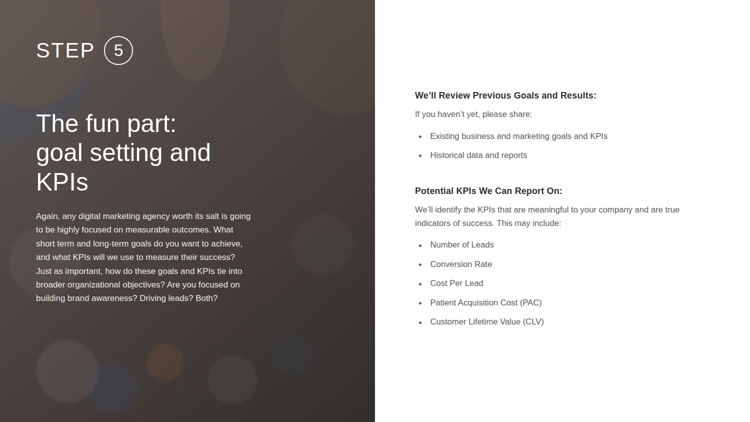STEP 5
The fun part:
goal setting and KPIs
Again, any digital marketing agency worth its salt is going to be highly focused on measurable outcomes. What short term and long-term goals do you want to achieve, and what KPIs will we use to measure their success? Just as important, how do these goals and KPIs tie into broader organizational objectives? Are you focused on building brand awareness? Driving leads? Both?
We’ll Review Previous Goals and Results:
If you haven’t yet, please share:
Existing business and marketing goals and KPIs
Historical data and reports
Potential KPIs We Can Report On:
We’ll identify the KPIs that are meaningful to your company and are true indicators of success. This may include:
Number of Leads
Conversion Rate
Cost Per Lead
Patient Acquisition Cost (PAC)
Customer Lifetime Value (CLV)